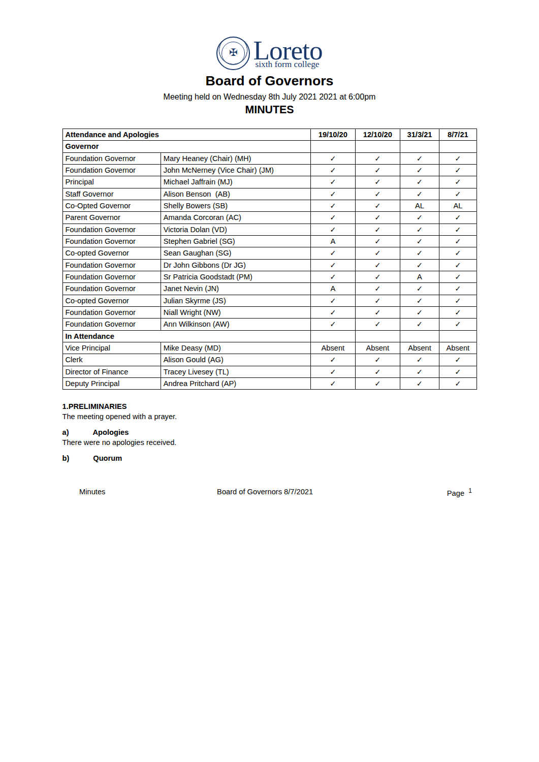Loreto sixth form college
Board of Governors
Meeting held on Wednesday 8th July 2021 2021 at 6:00pm
MINUTES
| Attendance and Apologies | 19/10/20 | 12/10/20 | 31/3/21 | 8/7/21 |
| --- | --- | --- | --- | --- |
| Governor | | | | |
| Foundation Governor | Mary Heaney (Chair) (MH) | ✓ | ✓ | ✓ | ✓ |
| Foundation Governor | John McNerney (Vice Chair) (JM) | ✓ | ✓ | ✓ | ✓ |
| Principal | Michael Jaffrain (MJ) | ✓ | ✓ | ✓ | ✓ |
| Staff Governor | Alison Benson (AB) | ✓ | ✓ | ✓ | ✓ |
| Co-Opted Governor | Shelly Bowers (SB) | ✓ | ✓ | AL | AL |
| Parent Governor | Amanda Corcoran (AC) | ✓ | ✓ | ✓ | ✓ |
| Foundation Governor | Victoria Dolan (VD) | ✓ | ✓ | ✓ | ✓ |
| Foundation Governor | Stephen Gabriel (SG) | A | ✓ | ✓ | ✓ |
| Co-opted Governor | Sean Gaughan (SG) | ✓ | ✓ | ✓ | ✓ |
| Foundation Governor | Dr John Gibbons (Dr JG) | ✓ | ✓ | ✓ | ✓ |
| Foundation Governor | Sr Patricia Goodstadt (PM) | ✓ | ✓ | A | ✓ |
| Foundation Governor | Janet Nevin (JN) | A | ✓ | ✓ | ✓ |
| Co-opted Governor | Julian Skyrme (JS) | ✓ | ✓ | ✓ | ✓ |
| Foundation Governor | Niall Wright (NW) | ✓ | ✓ | ✓ | ✓ |
| Foundation Governor | Ann Wilkinson (AW) | ✓ | ✓ | ✓ | ✓ |
| In Attendance | | | | |
| Vice Principal | Mike Deasy (MD) | Absent | Absent | Absent | Absent |
| Clerk | Alison Gould (AG) | ✓ | ✓ | ✓ | ✓ |
| Director of Finance | Tracey Livesey (TL) | ✓ | ✓ | ✓ | ✓ |
| Deputy Principal | Andrea Pritchard (AP) | ✓ | ✓ | ✓ | ✓ |
1.PRELIMINARIES
The meeting opened with a prayer.
a) Apologies
There were no apologies received.
b) Quorum
Minutes Board of Governors 8/7/2021 Page 1